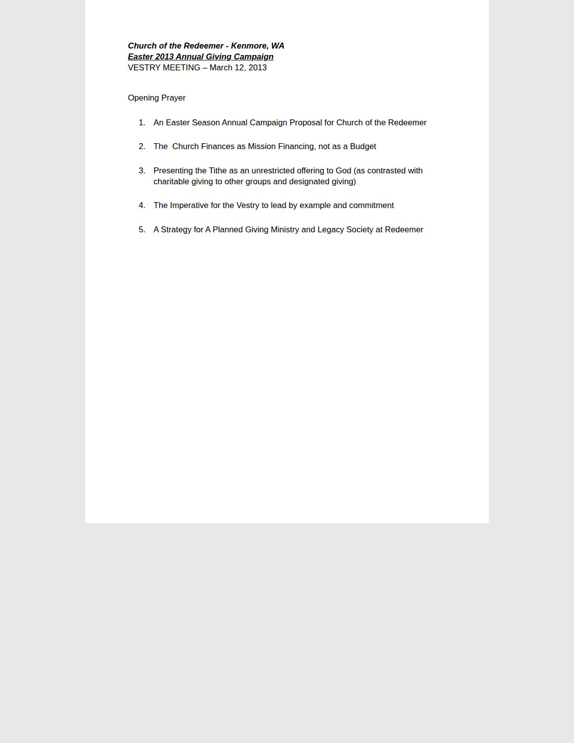Church of the Redeemer - Kenmore, WA
Easter 2013 Annual Giving Campaign
VESTRY MEETING – March 12, 2013
Opening Prayer
An Easter Season Annual Campaign Proposal for Church of the Redeemer
The Church Finances as Mission Financing, not as a Budget
Presenting the Tithe as an unrestricted offering to God (as contrasted with charitable giving to other groups and designated giving)
The Imperative for the Vestry to lead by example and commitment
A Strategy for A Planned Giving Ministry and Legacy Society at Redeemer